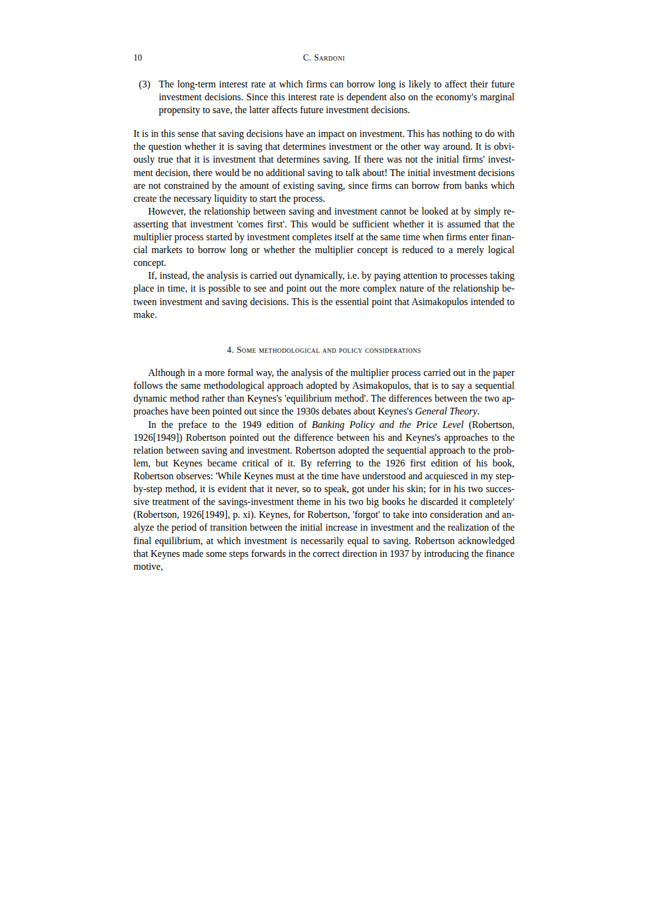10 C. Sardoni
(3) The long-term interest rate at which firms can borrow long is likely to affect their future investment decisions. Since this interest rate is dependent also on the economy's marginal propensity to save, the latter affects future investment decisions.
It is in this sense that saving decisions have an impact on investment. This has nothing to do with the question whether it is saving that determines investment or the other way around. It is obviously true that it is investment that determines saving. If there was not the initial firms' investment decision, there would be no additional saving to talk about! The initial investment decisions are not constrained by the amount of existing saving, since firms can borrow from banks which create the necessary liquidity to start the process.
However, the relationship between saving and investment cannot be looked at by simply reasserting that investment 'comes first'. This would be sufficient whether it is assumed that the multiplier process started by investment completes itself at the same time when firms enter financial markets to borrow long or whether the multiplier concept is reduced to a merely logical concept.
If, instead, the analysis is carried out dynamically, i.e. by paying attention to processes taking place in time, it is possible to see and point out the more complex nature of the relationship between investment and saving decisions. This is the essential point that Asimakopulos intended to make.
4. Some methodological and policy considerations
Although in a more formal way, the analysis of the multiplier process carried out in the paper follows the same methodological approach adopted by Asimakopulos, that is to say a sequential dynamic method rather than Keynes's 'equilibrium method'. The differences between the two approaches have been pointed out since the 1930s debates about Keynes's General Theory.
In the preface to the 1949 edition of Banking Policy and the Price Level (Robertson, 1926[1949]) Robertson pointed out the difference between his and Keynes's approaches to the relation between saving and investment. Robertson adopted the sequential approach to the problem, but Keynes became critical of it. By referring to the 1926 first edition of his book, Robertson observes: 'While Keynes must at the time have understood and acquiesced in my step-by-step method, it is evident that it never, so to speak, got under his skin; for in his two successive treatment of the savings-investment theme in his two big books he discarded it completely' (Robertson, 1926[1949], p. xi). Keynes, for Robertson, 'forgot' to take into consideration and analyze the period of transition between the initial increase in investment and the realization of the final equilibrium, at which investment is necessarily equal to saving. Robertson acknowledged that Keynes made some steps forwards in the correct direction in 1937 by introducing the finance motive,